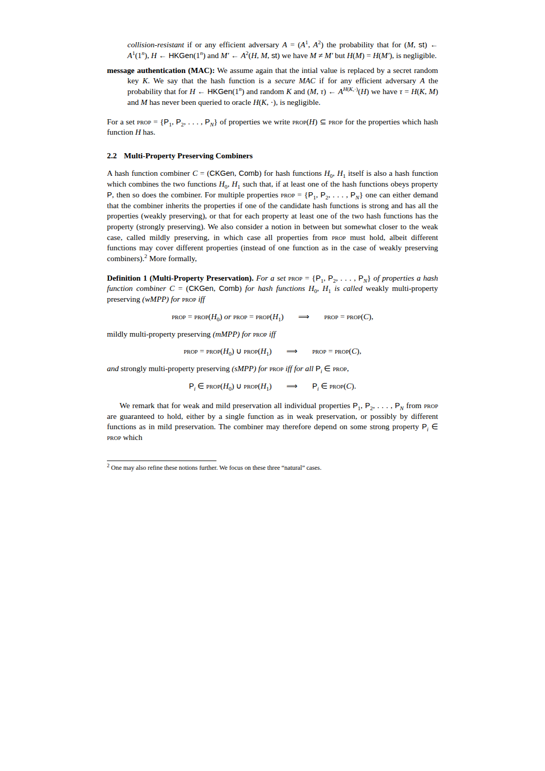collision-resistant if or any efficient adversary A = (A1, A2) the probability that for (M, st) ← A1(1n), H ← HKGen(1n) and M′ ← A2(H, M, st) we have M ≠ M′ but H(M) = H(M′), is negligible.
message authentication (MAC): We assume again that the intial value is replaced by a secret random key K. We say that the hash function is a secure MAC if for any efficient adversary A the probability that for H ← HKGen(1n) and random K and (M, τ) ← AH(K,·)(H) we have τ = H(K, M) and M has never been queried to oracle H(K, ·), is negligible.
For a set prop = {P1, P2, . . . , PN} of properties we write prop(H) ⊆ prop for the properties which hash function H has.
2.2 Multi-Property Preserving Combiners
A hash function combiner C = (CKGen, Comb) for hash functions H0, H1 itself is also a hash function which combines the two functions H0, H1 such that, if at least one of the hash functions obeys property P, then so does the combiner. For multiple properties prop = {P1, P2, . . . , PN} one can either demand that the combiner inherits the properties if one of the candidate hash functions is strong and has all the properties (weakly preserving), or that for each property at least one of the two hash functions has the property (strongly preserving). We also consider a notion in between but somewhat closer to the weak case, called mildly preserving, in which case all properties from prop must hold, albeit different functions may cover different properties (instead of one function as in the case of weakly preserving combiners).2 More formally,
Definition 1 (Multi-Property Preservation). For a set prop = {P1, P2, . . . , PN} of properties a hash function combiner C = (CKGen, Comb) for hash functions H0, H1 is called weakly multi-property preserving (wMPP) for prop iff
prop = prop(H0) or prop = prop(H1) ⟹ prop = prop(C),
mildly multi-property preserving (mMPP) for prop iff
prop = prop(H0) ∪ prop(H1) ⟹ prop = prop(C),
and strongly multi-property preserving (sMPP) for prop iff for all Pi ∈ prop,
Pi ∈ prop(H0) ∪ prop(H1) ⟹ Pi ∈ prop(C).
We remark that for weak and mild preservation all individual properties P1, P2, . . . , PN from prop are guaranteed to hold, either by a single function as in weak preservation, or possibly by different functions as in mild preservation. The combiner may therefore depend on some strong property Pi ∈ prop which
2 One may also refine these notions further. We focus on these three “natural” cases.